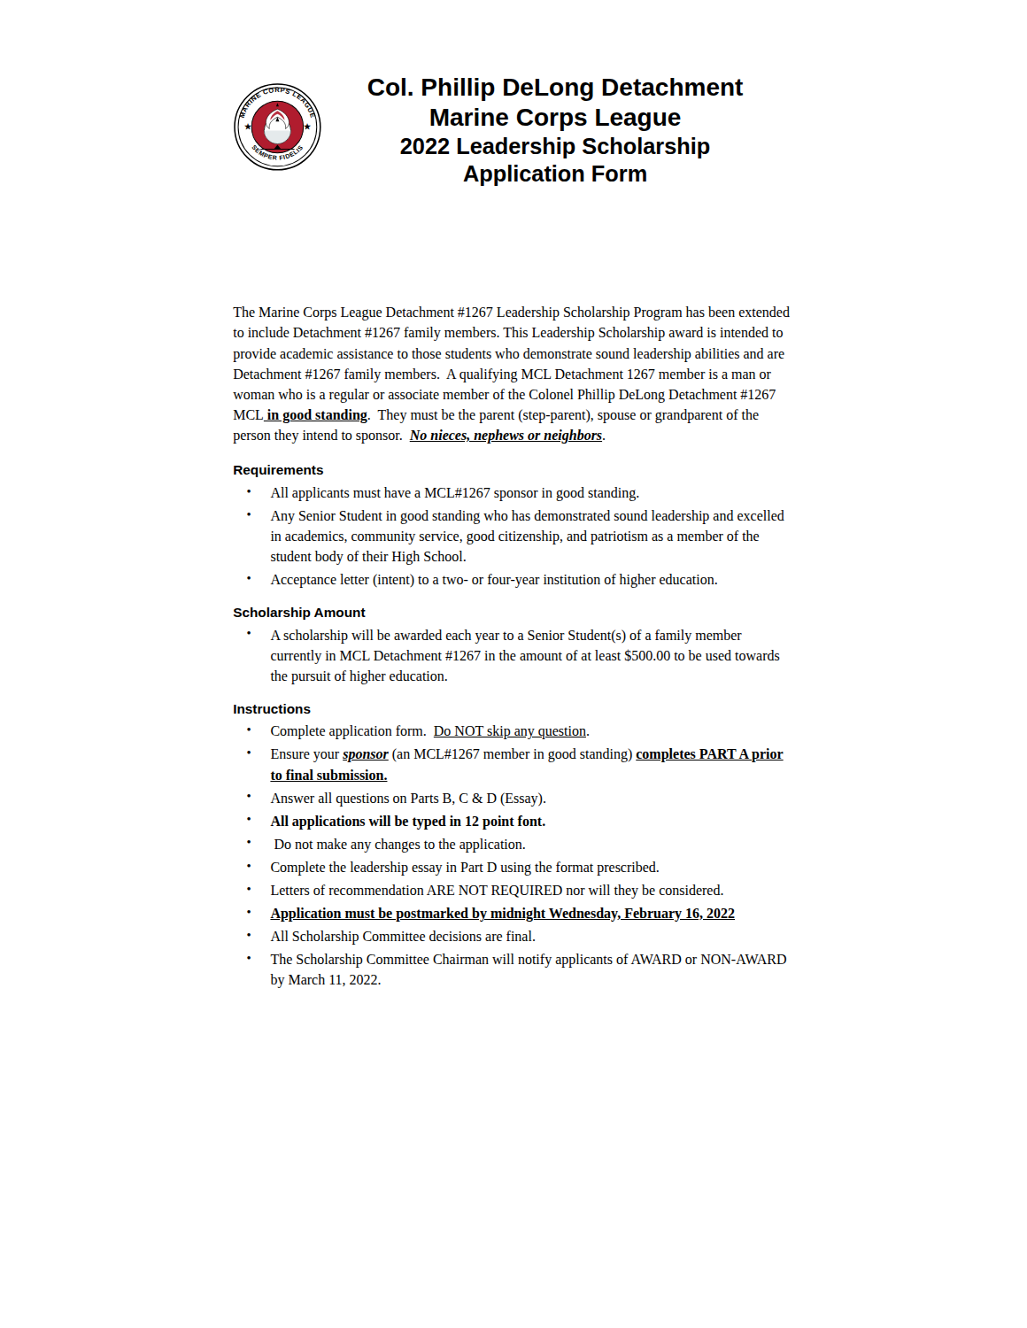MARINE CORPS LEAGUE SEMPER FIDELIS ★ ★
Col. Phillip DeLong Detachment
Marine Corps League
2022 Leadership Scholarship Application Form
The Marine Corps League Detachment #1267 Leadership Scholarship Program has been extended to include Detachment #1267 family members. This Leadership Scholarship award is intended to provide academic assistance to those students who demonstrate sound leadership abilities and are Detachment #1267 family members. A qualifying MCL Detachment 1267 member is a man or woman who is a regular or associate member of the Colonel Phillip DeLong Detachment #1267 MCL in good standing. They must be the parent (step-parent), spouse or grandparent of the person they intend to sponsor. No nieces, nephews or neighbors.
Requirements
All applicants must have a MCL#1267 sponsor in good standing.
Any Senior Student in good standing who has demonstrated sound leadership and excelled in academics, community service, good citizenship, and patriotism as a member of the student body of their High School.
Acceptance letter (intent) to a two- or four-year institution of higher education.
Scholarship Amount
A scholarship will be awarded each year to a Senior Student(s) of a family member currently in MCL Detachment #1267 in the amount of at least $500.00 to be used towards the pursuit of higher education.
Instructions
Complete application form. Do NOT skip any question.
Ensure your sponsor (an MCL#1267 member in good standing) completes PART A prior to final submission.
Answer all questions on Parts B, C & D (Essay).
All applications will be typed in 12 point font.
Do not make any changes to the application.
Complete the leadership essay in Part D using the format prescribed.
Letters of recommendation ARE NOT REQUIRED nor will they be considered.
Application must be postmarked by midnight Wednesday, February 16, 2022
All Scholarship Committee decisions are final.
The Scholarship Committee Chairman will notify applicants of AWARD or NON-AWARD by March 11, 2022.